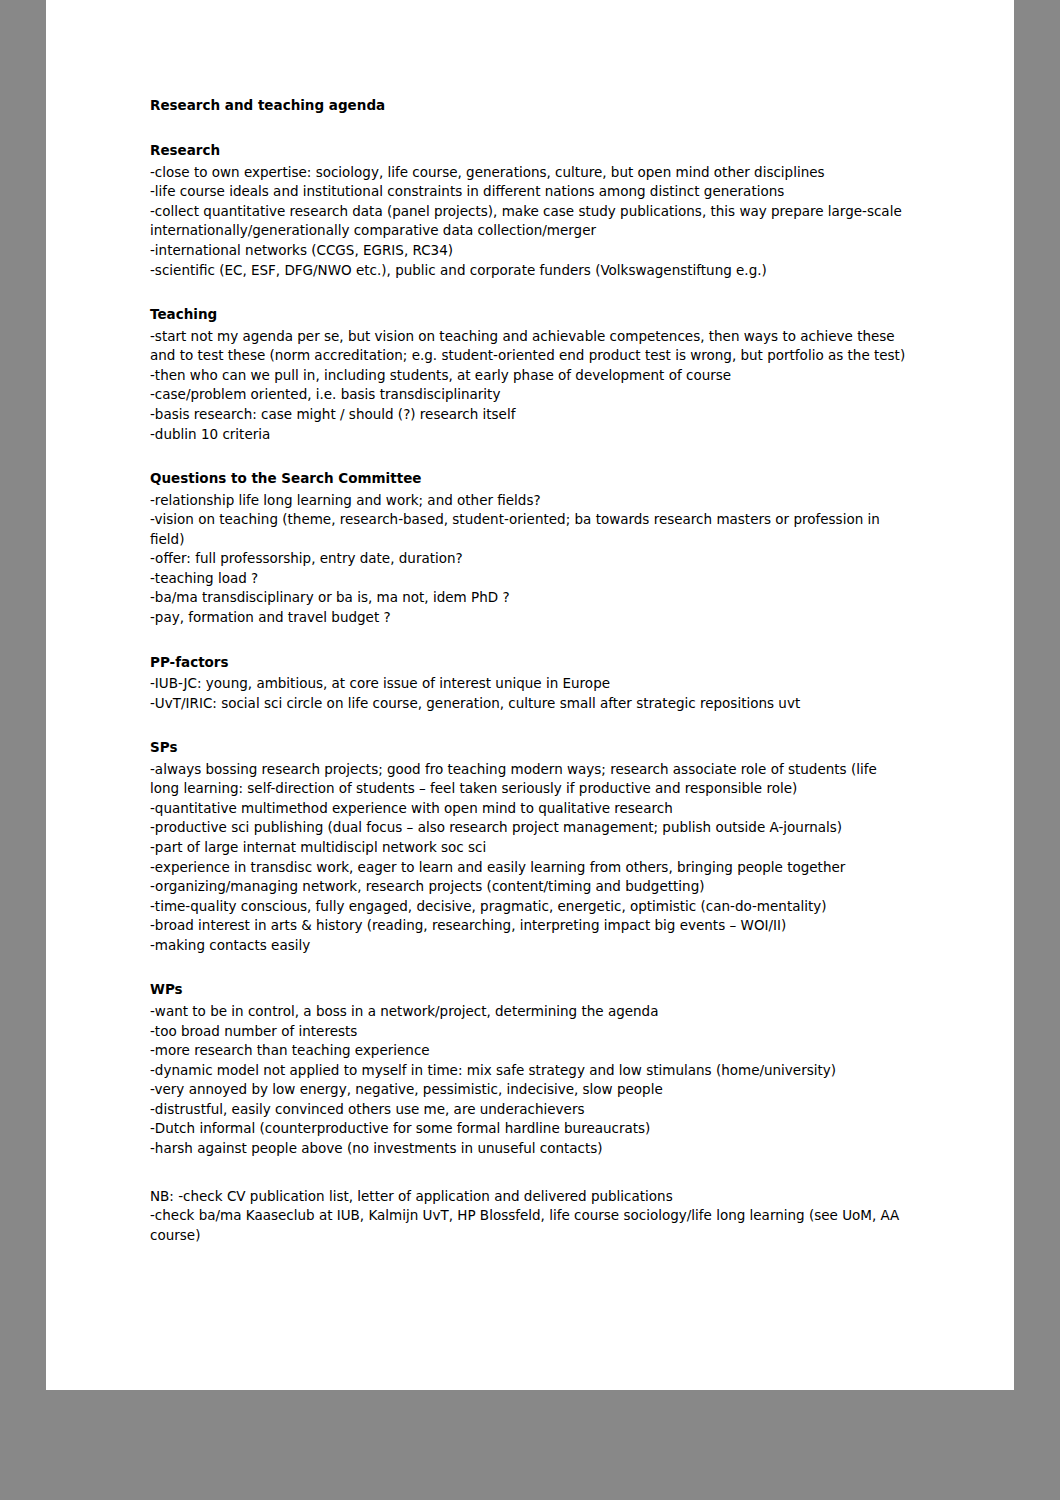Research and teaching agenda
Research
-close to own expertise: sociology, life course, generations, culture, but open mind other disciplines
-life course ideals and institutional constraints in different nations among distinct generations
-collect quantitative research data (panel projects), make case study publications, this way prepare large-scale internationally/generationally comparative data collection/merger
-international networks (CCGS, EGRIS, RC34)
-scientific (EC, ESF, DFG/NWO etc.), public and corporate funders (Volkswagenstiftung e.g.)
Teaching
-start not my agenda per se, but vision on teaching and achievable competences, then ways to achieve these and to test these (norm accreditation; e.g. student-oriented end product test is wrong, but portfolio as the test)
-then who can we pull in, including students, at early phase of development of course
-case/problem oriented, i.e. basis transdisciplinarity
-basis research: case might / should (?) research itself
-dublin 10 criteria
Questions to the Search Committee
-relationship life long learning and work; and other fields?
-vision on teaching (theme, research-based, student-oriented; ba towards research masters or profession in field)
-offer: full professorship, entry date, duration?
-teaching load ?
-ba/ma transdisciplinary or ba is, ma not, idem PhD ?
-pay, formation and travel budget ?
PP-factors
-IUB-JC: young, ambitious, at core issue of interest unique in Europe
-UvT/IRIC: social sci circle on life course, generation, culture small after strategic repositions uvt
SPs
-always bossing research projects; good fro teaching modern ways; research associate role of students (life long learning: self-direction of students – feel taken seriously if productive and responsible role)
-quantitative multimethod experience with open mind to qualitative research
-productive sci publishing (dual focus – also research project management; publish outside A-journals)
-part of large internat multidiscipl network soc sci
-experience in transdisc work, eager to learn and easily learning from others, bringing people together
-organizing/managing network, research projects (content/timing and budgetting)
-time-quality conscious, fully engaged, decisive, pragmatic, energetic, optimistic (can-do-mentality)
-broad interest in arts & history (reading, researching, interpreting impact big events – WOI/II)
-making contacts easily
WPs
-want to be in control, a boss in a network/project, determining the agenda
-too broad number of interests
-more research than teaching experience
-dynamic model not applied to myself in time: mix safe strategy and low stimulans (home/university)
-very annoyed by low energy, negative, pessimistic, indecisive, slow people
-distrustful, easily convinced others use me, are underachievers
-Dutch informal (counterproductive for some formal hardline bureaucrats)
-harsh against people above (no investments in unuseful contacts)
NB: -check CV publication list, letter of application and delivered publications
-check ba/ma Kaaseclub at IUB, Kalmijn UvT, HP Blossfeld, life course sociology/life long learning (see UoM, AA course)